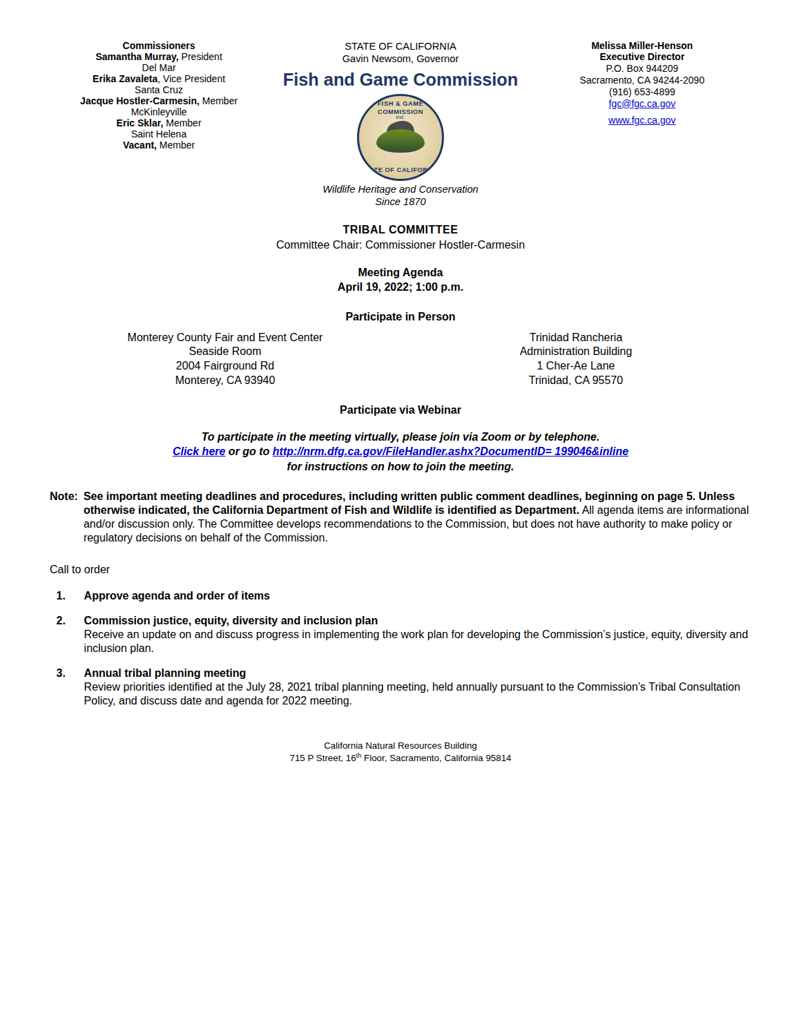Commissioners
Samantha Murray, President
Del Mar
Erika Zavaleta, Vice President
Santa Cruz
Jacque Hostler-Carmesin, Member
McKinleyville
Eric Sklar, Member
Saint Helena
Vacant, Member
STATE OF CALIFORNIA
Gavin Newsom, Governor
Fish and Game Commission
FISH & GAME COMMISSION
est.
1870
STATE OF CALIFORNIA
Wildlife Heritage and Conservation
Since 1870
Melissa Miller-Henson
Executive Director
P.O. Box 944209
Sacramento, CA 94244-2090
(916) 653-4899
fgc@fgc.ca.gov
www.fgc.ca.gov
TRIBAL COMMITTEE
Committee Chair: Commissioner Hostler-Carmesin
Meeting Agenda
April 19, 2022; 1:00 p.m.
Participate in Person
Monterey County Fair and Event Center
Seaside Room
2004 Fairground Rd
Monterey, CA 93940
Trinidad Rancheria
Administration Building
1 Cher-Ae Lane
Trinidad, CA 95570
Participate via Webinar
To participate in the meeting virtually, please join via Zoom or by telephone.
Click here or go to http://nrm.dfg.ca.gov/FileHandler.ashx?DocumentID= 199046&inline
for instructions on how to join the meeting.
Note:
See important meeting deadlines and procedures, including written public comment deadlines, beginning on page 5. Unless otherwise indicated, the California Department of Fish and Wildlife is identified as Department. All agenda items are informational and/or discussion only. The Committee develops recommendations to the Commission, but does not have authority to make policy or regulatory decisions on behalf of the Commission.
Call to order
Approve agenda and order of items
Commission justice, equity, diversity and inclusion plan Receive an update on and discuss progress in implementing the work plan for developing the Commission’s justice, equity, diversity and inclusion plan.
Annual tribal planning meeting Review priorities identified at the July 28, 2021 tribal planning meeting, held annually pursuant to the Commission’s Tribal Consultation Policy, and discuss date and agenda for 2022 meeting.
California Natural Resources Building
715 P Street, 16th Floor, Sacramento, California 95814